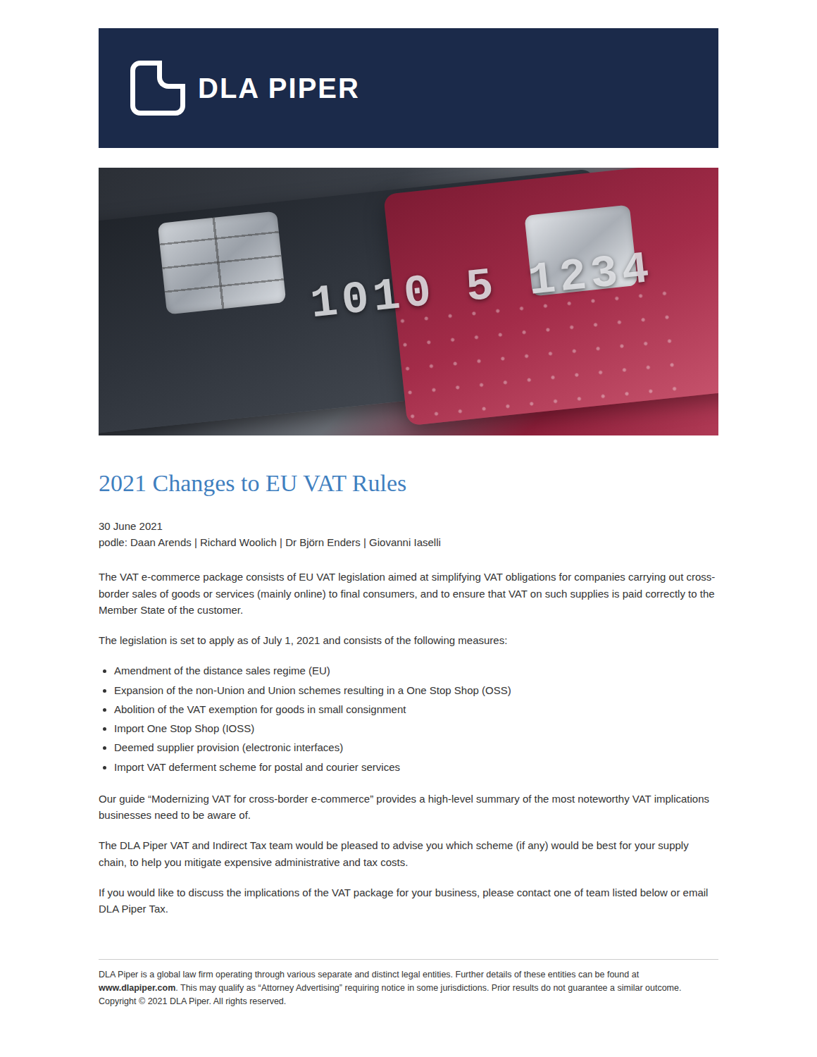DLA PIPER
1010 5 1234
2021 Changes to EU VAT Rules
30 June 2021 podle: Daan Arends | Richard Woolich | Dr Björn Enders | Giovanni Iaselli
The VAT e-commerce package consists of EU VAT legislation aimed at simplifying VAT obligations for companies carrying out cross-border sales of goods or services (mainly online) to final consumers, and to ensure that VAT on such supplies is paid correctly to the Member State of the customer.
The legislation is set to apply as of July 1, 2021 and consists of the following measures:
Amendment of the distance sales regime (EU)
Expansion of the non-Union and Union schemes resulting in a One Stop Shop (OSS)
Abolition of the VAT exemption for goods in small consignment
Import One Stop Shop (IOSS)
Deemed supplier provision (electronic interfaces)
Import VAT deferment scheme for postal and courier services
Our guide “Modernizing VAT for cross-border e-commerce” provides a high-level summary of the most noteworthy VAT implications businesses need to be aware of.
The DLA Piper VAT and Indirect Tax team would be pleased to advise you which scheme (if any) would be best for your supply chain, to help you mitigate expensive administrative and tax costs.
If you would like to discuss the implications of the VAT package for your business, please contact one of team listed below or email DLA Piper Tax.
DLA Piper is a global law firm operating through various separate and distinct legal entities. Further details of these entities can be found at www.dlapiper.com. This may qualify as “Attorney Advertising” requiring notice in some jurisdictions. Prior results do not guarantee a similar outcome. Copyright © 2021 DLA Piper. All rights reserved.